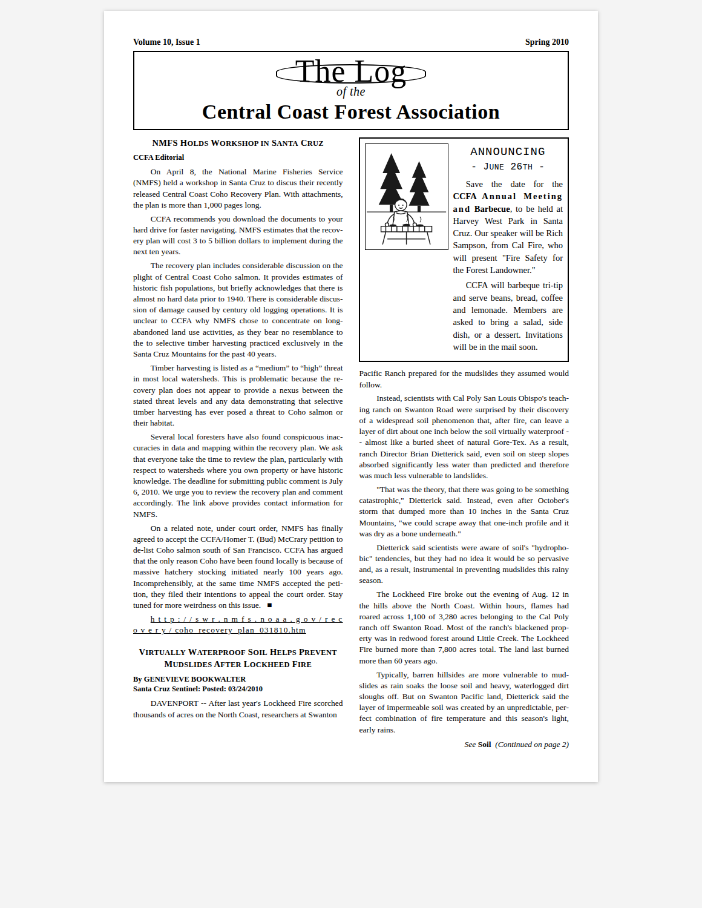Volume 10, Issue 1 Spring 2010
The Log
of the
Central Coast Forest Association
NMFS HOLDS WORKSHOP IN SANTA CRUZ
CCFA Editorial
On April 8, the National Marine Fisheries Service (NMFS) held a workshop in Santa Cruz to discus their recently released Central Coast Coho Recovery Plan. With attachments, the plan is more than 1,000 pages long.
CCFA recommends you download the documents to your hard drive for faster navigating. NMFS estimates that the recovery plan will cost 3 to 5 billion dollars to implement during the next ten years.
The recovery plan includes considerable discussion on the plight of Central Coast Coho salmon. It provides estimates of historic fish populations, but briefly acknowledges that there is almost no hard data prior to 1940. There is considerable discussion of damage caused by century old logging operations. It is unclear to CCFA why NMFS chose to concentrate on long-abandoned land use activities, as they bear no resemblance to the to selective timber harvesting practiced exclusively in the Santa Cruz Mountains for the past 40 years.
Timber harvesting is listed as a “medium” to “high” threat in most local watersheds. This is problematic because the recovery plan does not appear to provide a nexus between the stated threat levels and any data demonstrating that selective timber harvesting has ever posed a threat to Coho salmon or their habitat.
Several local foresters have also found conspicuous inaccuracies in data and mapping within the recovery plan. We ask that everyone take the time to review the plan, particularly with respect to watersheds where you own property or have historic knowledge. The deadline for submitting public comment is July 6, 2010. We urge you to review the recovery plan and comment accordingly. The link above provides contact information for NMFS.
On a related note, under court order, NMFS has finally agreed to accept the CCFA/Homer T. (Bud) McCrary petition to de-list Coho salmon south of San Francisco. CCFA has argued that the only reason Coho have been found locally is because of massive hatchery stocking initiated nearly 100 years ago. Incomprehensibly, at the same time NMFS accepted the petition, they filed their intentions to appeal the court order. Stay tuned for more weirdness on this issue. ■
h t t p : / / s w r . n m f s . n o a a . g o v / r e c o v e r y / coho_recovery_plan_031810.htm
VIRTUALLY WATERPROOF SOIL HELPS PREVENT
MUDSLIDES AFTER LOCKHEED FIRE
By GENEVIEVE BOOKWALTER
Santa Cruz Sentinel: Posted: 03/24/2010
DAVENPORT -- After last year's Lockheed Fire scorched thousands of acres on the North Coast, researchers at Swanton
ANNOUNCING
- JUNE 26TH -
Save the date for the CCFA Annual Meeting and Barbecue, to be held at Harvey West Park in Santa Cruz. Our speaker will be Rich Sampson, from Cal Fire, who will present "Fire Safety for the Forest Landowner."
CCFA will barbeque tri-tip and serve beans, bread, coffee and lemonade. Members are asked to bring a salad, side dish, or a dessert. Invitations will be in the mail soon.
Pacific Ranch prepared for the mudslides they assumed would follow.
Instead, scientists with Cal Poly San Louis Obispo's teaching ranch on Swanton Road were surprised by their discovery of a widespread soil phenomenon that, after fire, can leave a layer of dirt about one inch below the soil virtually waterproof -- almost like a buried sheet of natural Gore-Tex. As a result, ranch Director Brian Dietterick said, even soil on steep slopes absorbed significantly less water than predicted and therefore was much less vulnerable to landslides.
"That was the theory, that there was going to be something catastrophic," Dietterick said. Instead, even after October's storm that dumped more than 10 inches in the Santa Cruz Mountains, "we could scrape away that one-inch profile and it was dry as a bone underneath."
Dietterick said scientists were aware of soil's "hydrophobic" tendencies, but they had no idea it would be so pervasive and, as a result, instrumental in preventing mudslides this rainy season.
The Lockheed Fire broke out the evening of Aug. 12 in the hills above the North Coast. Within hours, flames had roared across 1,100 of 3,280 acres belonging to the Cal Poly ranch off Swanton Road. Most of the ranch's blackened property was in redwood forest around Little Creek. The Lockheed Fire burned more than 7,800 acres total. The land last burned more than 60 years ago.
Typically, barren hillsides are more vulnerable to mudslides as rain soaks the loose soil and heavy, waterlogged dirt sloughs off. But on Swanton Pacific land, Dietterick said the layer of impermeable soil was created by an unpredictable, perfect combination of fire temperature and this season's light, early rains.
See Soil (Continued on page 2)